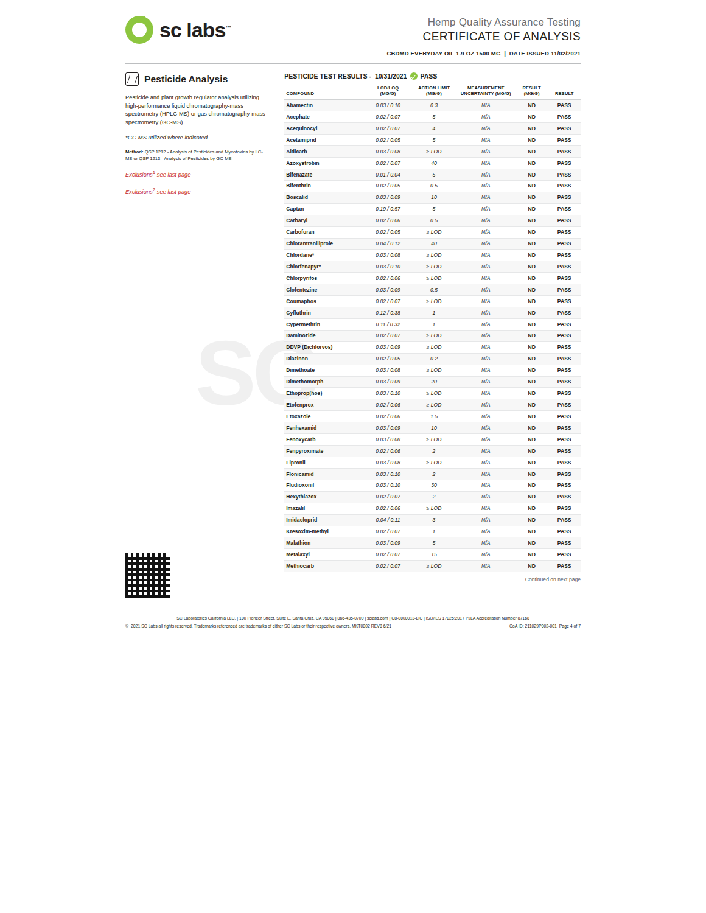sc labs™
Hemp Quality Assurance Testing
CERTIFICATE OF ANALYSIS
CBDMD EVERYDAY OIL 1.9 OZ 1500 MG | DATE ISSUED 11/02/2021
SC
Pesticide Analysis
Pesticide and plant growth regulator analysis utilizing high-performance liquid chromatography-mass spectrometry (HPLC-MS) or gas chromatography-mass spectrometry (GC-MS).
*GC-MS utilized where indicated.
Method: QSP 1212 - Analysis of Pesticides and Mycotoxins by LC-MS or QSP 1213 - Analysis of Pesticides by GC-MS
Exclusions1 see last page
Exclusions2 see last page
PESTICIDE TEST RESULTS - 10/31/2021 PASS
| Compound | LOD/LOQ (µg/g) | Action Limit (µg/g) | Measurement Uncertainty (µg/g) | Result (µg/g) | Result |
| --- | --- | --- | --- | --- | --- |
| Abamectin | 0.03 / 0.10 | 0.3 | N/A | ND | PASS |
| Acephate | 0.02 / 0.07 | 5 | N/A | ND | PASS |
| Acequinocyl | 0.02 / 0.07 | 4 | N/A | ND | PASS |
| Acetamiprid | 0.02 / 0.05 | 5 | N/A | ND | PASS |
| Aldicarb | 0.03 / 0.08 | ≥ LOD | N/A | ND | PASS |
| Azoxystrobin | 0.02 / 0.07 | 40 | N/A | ND | PASS |
| Bifenazate | 0.01 / 0.04 | 5 | N/A | ND | PASS |
| Bifenthrin | 0.02 / 0.05 | 0.5 | N/A | ND | PASS |
| Boscalid | 0.03 / 0.09 | 10 | N/A | ND | PASS |
| Captan | 0.19 / 0.57 | 5 | N/A | ND | PASS |
| Carbaryl | 0.02 / 0.06 | 0.5 | N/A | ND | PASS |
| Carbofuran | 0.02 / 0.05 | ≥ LOD | N/A | ND | PASS |
| Chlorantraniliprole | 0.04 / 0.12 | 40 | N/A | ND | PASS |
| Chlordane* | 0.03 / 0.08 | ≥ LOD | N/A | ND | PASS |
| Chlorfenapyr* | 0.03 / 0.10 | ≥ LOD | N/A | ND | PASS |
| Chlorpyrifos | 0.02 / 0.06 | ≥ LOD | N/A | ND | PASS |
| Clofentezine | 0.03 / 0.09 | 0.5 | N/A | ND | PASS |
| Coumaphos | 0.02 / 0.07 | ≥ LOD | N/A | ND | PASS |
| Cyfluthrin | 0.12 / 0.38 | 1 | N/A | ND | PASS |
| Cypermethrin | 0.11 / 0.32 | 1 | N/A | ND | PASS |
| Daminozide | 0.02 / 0.07 | ≥ LOD | N/A | ND | PASS |
| DDVP (Dichlorvos) | 0.03 / 0.09 | ≥ LOD | N/A | ND | PASS |
| Diazinon | 0.02 / 0.05 | 0.2 | N/A | ND | PASS |
| Dimethoate | 0.03 / 0.08 | ≥ LOD | N/A | ND | PASS |
| Dimethomorph | 0.03 / 0.09 | 20 | N/A | ND | PASS |
| Ethoprop(hos) | 0.03 / 0.10 | ≥ LOD | N/A | ND | PASS |
| Etofenprox | 0.02 / 0.06 | ≥ LOD | N/A | ND | PASS |
| Etoxazole | 0.02 / 0.06 | 1.5 | N/A | ND | PASS |
| Fenhexamid | 0.03 / 0.09 | 10 | N/A | ND | PASS |
| Fenoxycarb | 0.03 / 0.08 | ≥ LOD | N/A | ND | PASS |
| Fenpyroximate | 0.02 / 0.06 | 2 | N/A | ND | PASS |
| Fipronil | 0.03 / 0.08 | ≥ LOD | N/A | ND | PASS |
| Flonicamid | 0.03 / 0.10 | 2 | N/A | ND | PASS |
| Fludioxonil | 0.03 / 0.10 | 30 | N/A | ND | PASS |
| Hexythiazox | 0.02 / 0.07 | 2 | N/A | ND | PASS |
| Imazalil | 0.02 / 0.06 | ≥ LOD | N/A | ND | PASS |
| Imidacloprid | 0.04 / 0.11 | 3 | N/A | ND | PASS |
| Kresoxim-methyl | 0.02 / 0.07 | 1 | N/A | ND | PASS |
| Malathion | 0.03 / 0.09 | 5 | N/A | ND | PASS |
| Metalaxyl | 0.02 / 0.07 | 15 | N/A | ND | PASS |
| Methiocarb | 0.02 / 0.07 | ≥ LOD | N/A | ND | PASS |
Continued on next page
SC Laboratories California LLC. | 100 Pioneer Street, Suite E, Santa Cruz, CA 95060 | 866-435-0709 | sclabs.com | C8-0000013-LIC | ISO/IES 17025:2017 PJLA Accreditation Number 87168
© 2021 SC Labs all rights reserved. Trademarks referenced are trademarks of either SC Labs or their respective owners. MKT0002 REV8 6/21
CoA ID: 211029P002-001 Page 4 of 7